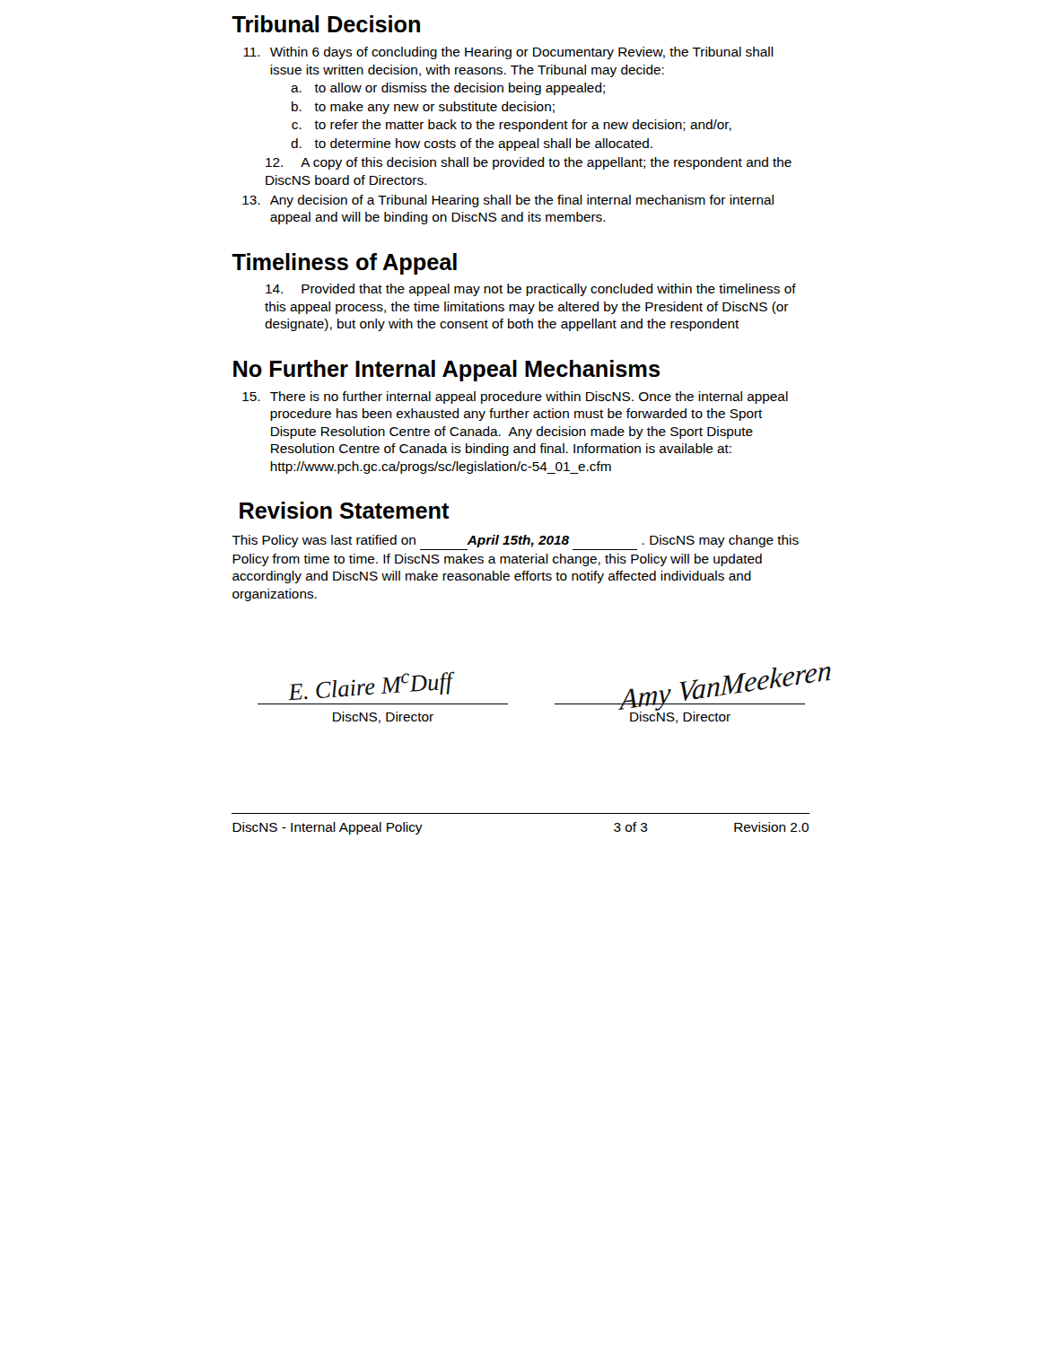Tribunal Decision
Within 6 days of concluding the Hearing or Documentary Review, the Tribunal shall issue its written decision, with reasons. The Tribunal may decide:
to allow or dismiss the decision being appealed;
to make any new or substitute decision;
to refer the matter back to the respondent for a new decision; and/or,
to determine how costs of the appeal shall be allocated.
12. A copy of this decision shall be provided to the appellant; the respondent and the DiscNS board of Directors.
Any decision of a Tribunal Hearing shall be the final internal mechanism for internal appeal and will be binding on DiscNS and its members.
Timeliness of Appeal
14. Provided that the appeal may not be practically concluded within the timeliness of this appeal process, the time limitations may be altered by the President of DiscNS (or designate), but only with the consent of both the appellant and the respondent
No Further Internal Appeal Mechanisms
There is no further internal appeal procedure within DiscNS. Once the internal appeal procedure has been exhausted any further action must be forwarded to the Sport Dispute Resolution Centre of Canada. Any decision made by the Sport Dispute Resolution Centre of Canada is binding and final. Information is available at: http://www.pch.gc.ca/progs/sc/legislation/c-54_01_e.cfm
Revision Statement
This Policy was last ratified on April 15th, 2018 . DiscNS may change this Policy from time to time. If DiscNS makes a material change, this Policy will be updated accordingly and DiscNS will make reasonable efforts to notify affected individuals and organizations.
E. Claire McDuff
DiscNS, Director
Amy VanMeekeren
DiscNS, Director
| DiscNS - Internal Appeal Policy | 3 of 3 | Revision 2.0 |